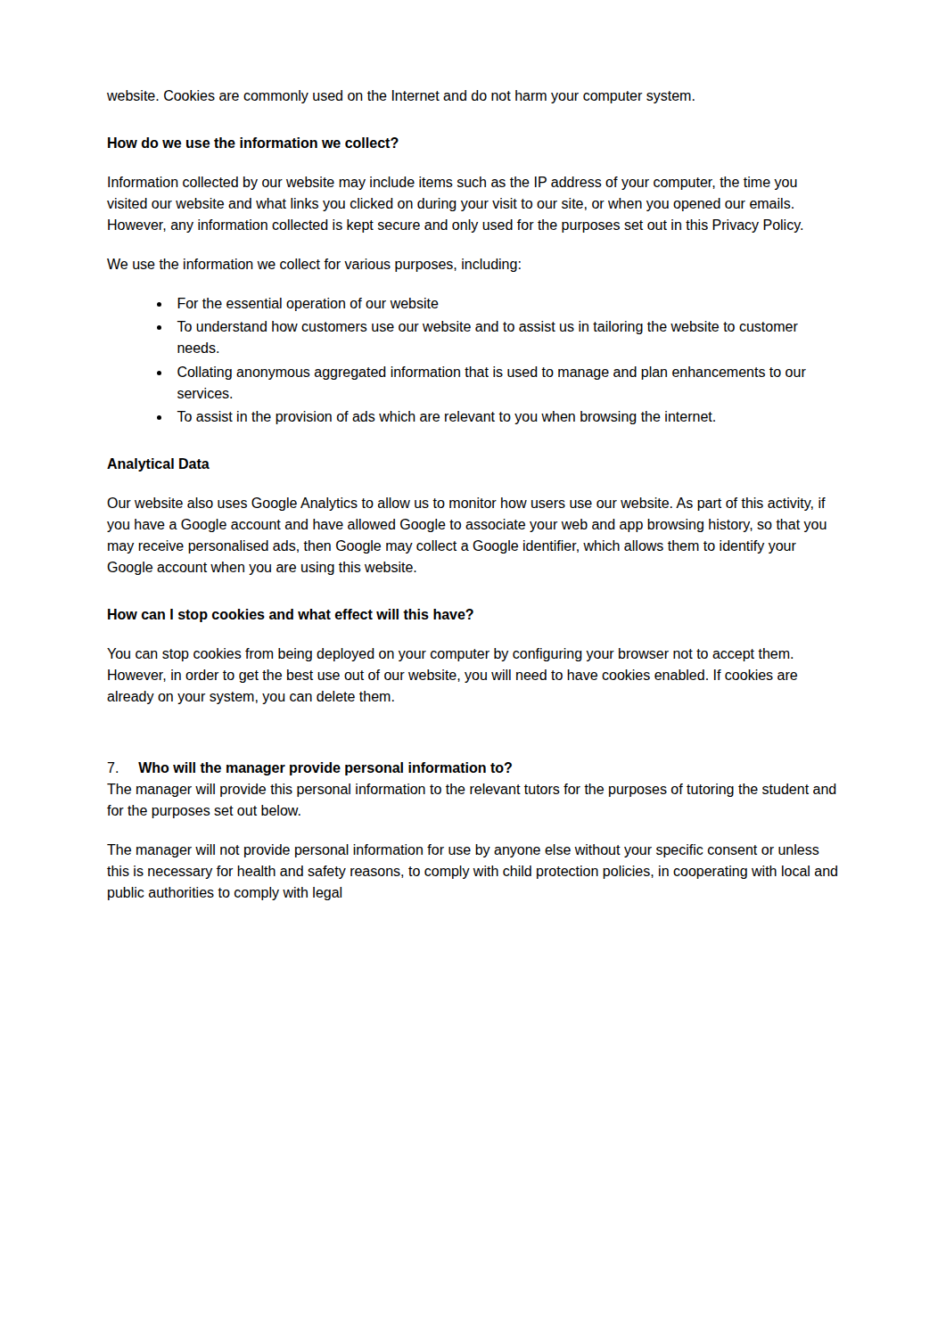website. Cookies are commonly used on the Internet and do not harm your computer system.
How do we use the information we collect?
Information collected by our website may include items such as the IP address of your computer, the time you visited our website and what links you clicked on during your visit to our site, or when you opened our emails. However, any information collected is kept secure and only used for the purposes set out in this Privacy Policy.
We use the information we collect for various purposes, including:
For the essential operation of our website
To understand how customers use our website and to assist us in tailoring the website to customer needs.
Collating anonymous aggregated information that is used to manage and plan enhancements to our services.
To assist in the provision of ads which are relevant to you when browsing the internet.
Analytical Data
Our website also uses Google Analytics to allow us to monitor how users use our website. As part of this activity, if you have a Google account and have allowed Google to associate your web and app browsing history, so that you may receive personalised ads, then Google may collect a Google identifier, which allows them to identify your Google account when you are using this website.
How can I stop cookies and what effect will this have?
You can stop cookies from being deployed on your computer by configuring your browser not to accept them. However, in order to get the best use out of our website, you will need to have cookies enabled. If cookies are already on your system, you can delete them.
Who will the manager provide personal information to?
The manager will provide this personal information to the relevant tutors for the purposes of tutoring the student and for the purposes set out below.
The manager will not provide personal information for use by anyone else without your specific consent or unless this is necessary for health and safety reasons, to comply with child protection policies, in cooperating with local and public authorities to comply with legal